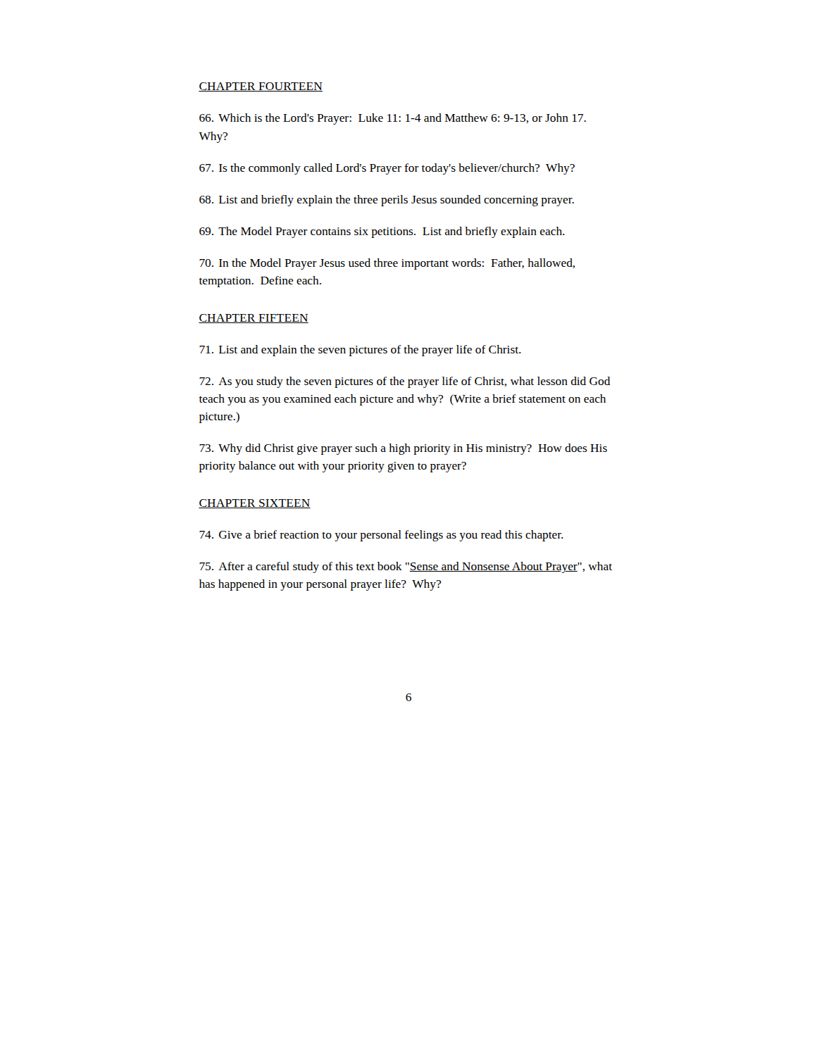CHAPTER FOURTEEN
66. Which is the Lord's Prayer: Luke 11: 1-4 and Matthew 6: 9-13, or John 17. Why?
67. Is the commonly called Lord's Prayer for today's believer/church? Why?
68. List and briefly explain the three perils Jesus sounded concerning prayer.
69. The Model Prayer contains six petitions. List and briefly explain each.
70. In the Model Prayer Jesus used three important words: Father, hallowed, temptation. Define each.
CHAPTER FIFTEEN
71. List and explain the seven pictures of the prayer life of Christ.
72. As you study the seven pictures of the prayer life of Christ, what lesson did God teach you as you examined each picture and why? (Write a brief statement on each picture.)
73. Why did Christ give prayer such a high priority in His ministry? How does His priority balance out with your priority given to prayer?
CHAPTER SIXTEEN
74. Give a brief reaction to your personal feelings as you read this chapter.
75. After a careful study of this text book "Sense and Nonsense About Prayer", what has happened in your personal prayer life? Why?
6